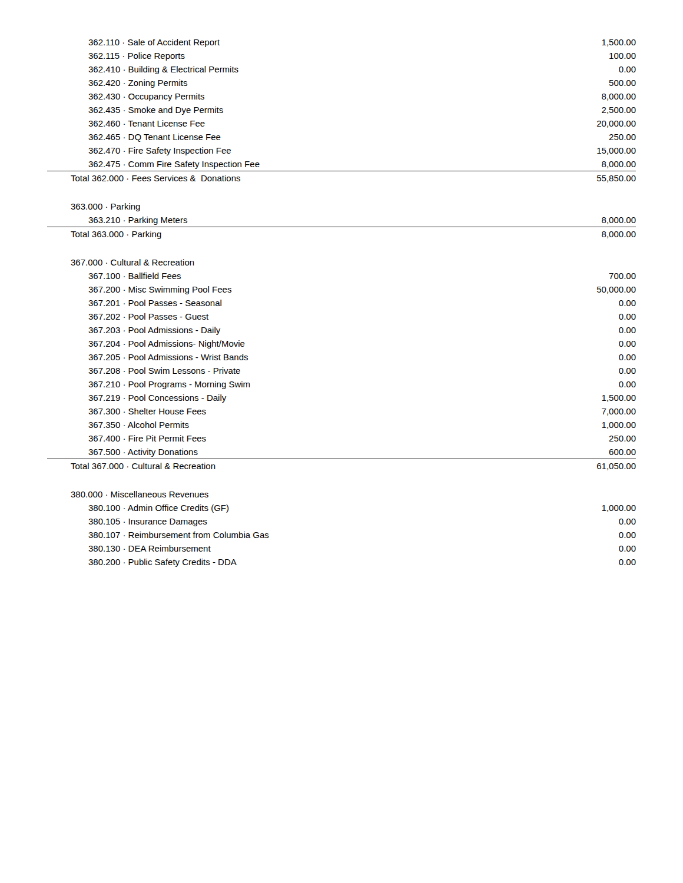| 362.110 · Sale of Accident Report | 1,500.00 |
| 362.115 · Police Reports | 100.00 |
| 362.410 · Building & Electrical Permits | 0.00 |
| 362.420 · Zoning Permits | 500.00 |
| 362.430 · Occupancy Permits | 8,000.00 |
| 362.435 · Smoke and Dye Permits | 2,500.00 |
| 362.460 · Tenant License Fee | 20,000.00 |
| 362.465 · DQ Tenant License Fee | 250.00 |
| 362.470 · Fire Safety Inspection Fee | 15,000.00 |
| 362.475 · Comm Fire Safety Inspection Fee | 8,000.00 |
| Total 362.000 · Fees Services & Donations | 55,850.00 |
| 363.000 · Parking | |
| 363.210 · Parking Meters | 8,000.00 |
| Total 363.000 · Parking | 8,000.00 |
| 367.000 · Cultural & Recreation | |
| 367.100 · Ballfield Fees | 700.00 |
| 367.200 · Misc Swimming Pool Fees | 50,000.00 |
| 367.201 · Pool Passes - Seasonal | 0.00 |
| 367.202 · Pool Passes - Guest | 0.00 |
| 367.203 · Pool Admissions - Daily | 0.00 |
| 367.204 · Pool Admissions- Night/Movie | 0.00 |
| 367.205 · Pool Admissions - Wrist Bands | 0.00 |
| 367.208 · Pool Swim Lessons - Private | 0.00 |
| 367.210 · Pool Programs - Morning Swim | 0.00 |
| 367.219 · Pool Concessions - Daily | 1,500.00 |
| 367.300 · Shelter House Fees | 7,000.00 |
| 367.350 · Alcohol Permits | 1,000.00 |
| 367.400 · Fire Pit Permit Fees | 250.00 |
| 367.500 · Activity Donations | 600.00 |
| Total 367.000 · Cultural & Recreation | 61,050.00 |
| 380.000 · Miscellaneous Revenues | |
| 380.100 · Admin Office Credits (GF) | 1,000.00 |
| 380.105 · Insurance Damages | 0.00 |
| 380.107 · Reimbursement from Columbia Gas | 0.00 |
| 380.130 · DEA Reimbursement | 0.00 |
| 380.200 · Public Safety Credits - DDA | 0.00 |